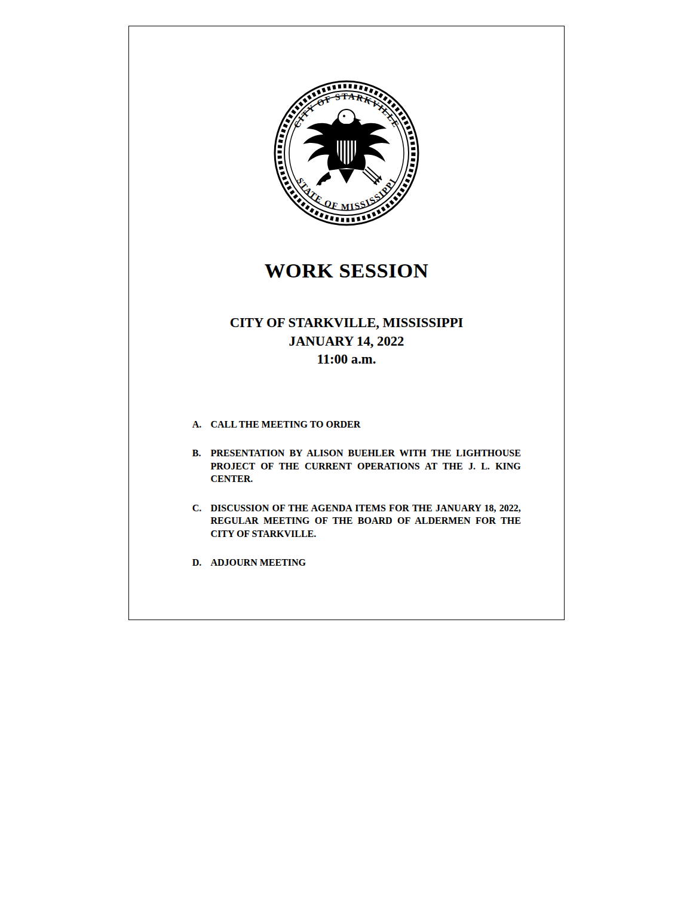City of Starkville, State of Mississippi seal CITY OF STARKVILLE STATE OF MISSISSIPPI
WORK SESSION
CITY OF STARKVILLE, MISSISSIPPI
JANUARY 14, 2022
11:00 a.m.
A. CALL THE MEETING TO ORDER
B. PRESENTATION BY ALISON BUEHLER WITH THE LIGHTHOUSE PROJECT OF THE CURRENT OPERATIONS AT THE J. L. KING CENTER.
C. DISCUSSION OF THE AGENDA ITEMS FOR THE JANUARY 18, 2022, REGULAR MEETING OF THE BOARD OF ALDERMEN FOR THE CITY OF STARKVILLE.
D. ADJOURN MEETING